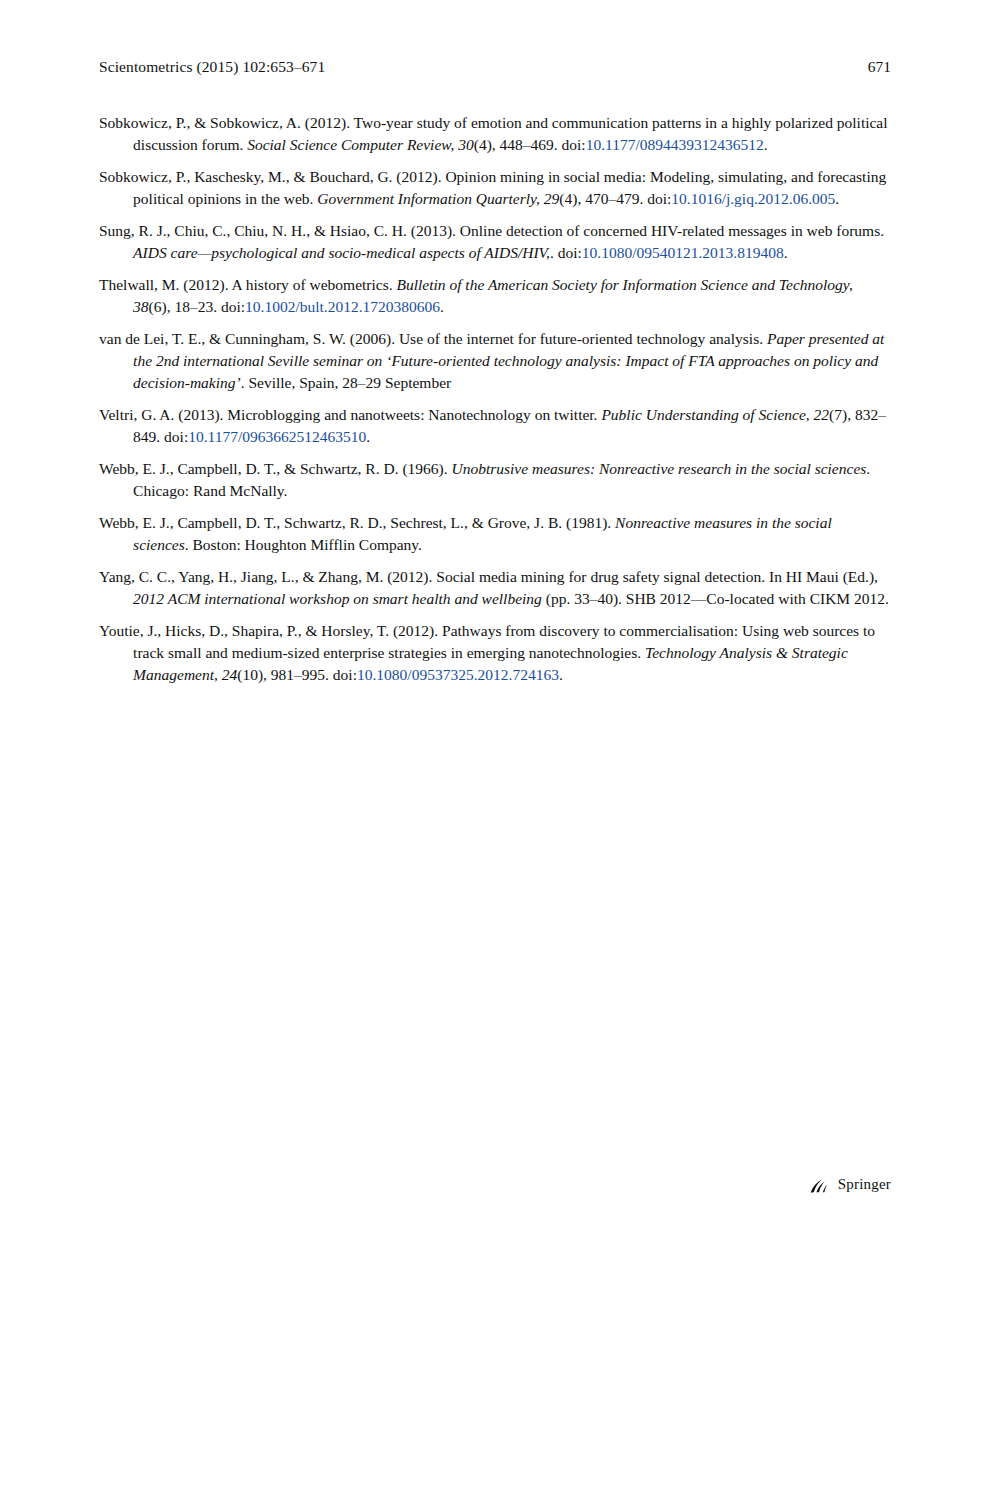Scientometrics (2015) 102:653–671 671
Sobkowicz, P., & Sobkowicz, A. (2012). Two-year study of emotion and communication patterns in a highly polarized political discussion forum. Social Science Computer Review, 30(4), 448–469. doi:10.1177/0894439312436512.
Sobkowicz, P., Kaschesky, M., & Bouchard, G. (2012). Opinion mining in social media: Modeling, simulating, and forecasting political opinions in the web. Government Information Quarterly, 29(4), 470–479. doi:10.1016/j.giq.2012.06.005.
Sung, R. J., Chiu, C., Chiu, N. H., & Hsiao, C. H. (2013). Online detection of concerned HIV-related messages in web forums. AIDS care—psychological and socio-medical aspects of AIDS/HIV,. doi:10.1080/09540121.2013.819408.
Thelwall, M. (2012). A history of webometrics. Bulletin of the American Society for Information Science and Technology, 38(6), 18–23. doi:10.1002/bult.2012.1720380606.
van de Lei, T. E., & Cunningham, S. W. (2006). Use of the internet for future-oriented technology analysis. Paper presented at the 2nd international Seville seminar on ‘Future-oriented technology analysis: Impact of FTA approaches on policy and decision-making’. Seville, Spain, 28–29 September
Veltri, G. A. (2013). Microblogging and nanotweets: Nanotechnology on twitter. Public Understanding of Science, 22(7), 832–849. doi:10.1177/0963662512463510.
Webb, E. J., Campbell, D. T., & Schwartz, R. D. (1966). Unobtrusive measures: Nonreactive research in the social sciences. Chicago: Rand McNally.
Webb, E. J., Campbell, D. T., Schwartz, R. D., Sechrest, L., & Grove, J. B. (1981). Nonreactive measures in the social sciences. Boston: Houghton Mifflin Company.
Yang, C. C., Yang, H., Jiang, L., & Zhang, M. (2012). Social media mining for drug safety signal detection. In HI Maui (Ed.), 2012 ACM international workshop on smart health and wellbeing (pp. 33–40). SHB 2012—Co-located with CIKM 2012.
Youtie, J., Hicks, D., Shapira, P., & Horsley, T. (2012). Pathways from discovery to commercialisation: Using web sources to track small and medium-sized enterprise strategies in emerging nanotechnologies. Technology Analysis & Strategic Management, 24(10), 981–995. doi:10.1080/09537325.2012.724163.
Springer